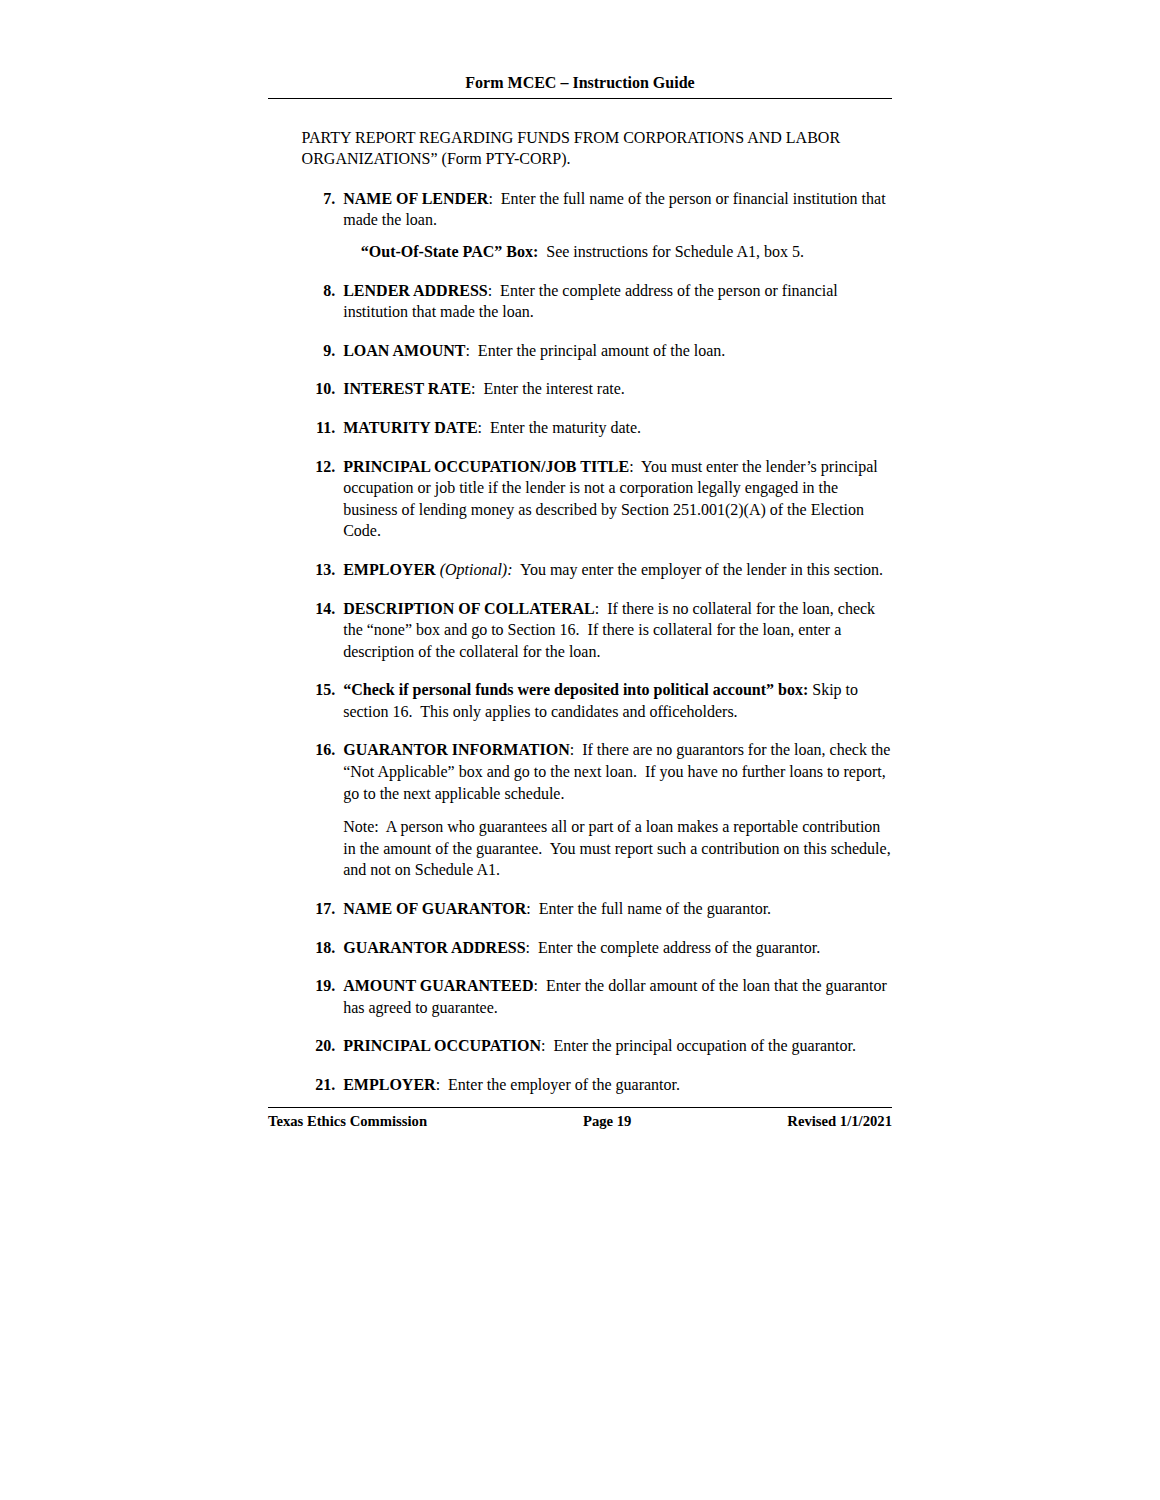Form MCEC – Instruction Guide
PARTY REPORT REGARDING FUNDS FROM CORPORATIONS AND LABOR ORGANIZATIONS” (Form PTY-CORP).
7. NAME OF LENDER: Enter the full name of the person or financial institution that made the loan.
“Out-Of-State PAC” Box: See instructions for Schedule A1, box 5.
8. LENDER ADDRESS: Enter the complete address of the person or financial institution that made the loan.
9. LOAN AMOUNT: Enter the principal amount of the loan.
10. INTEREST RATE: Enter the interest rate.
11. MATURITY DATE: Enter the maturity date.
12. PRINCIPAL OCCUPATION/JOB TITLE: You must enter the lender’s principal occupation or job title if the lender is not a corporation legally engaged in the business of lending money as described by Section 251.001(2)(A) of the Election Code.
13. EMPLOYER (Optional): You may enter the employer of the lender in this section.
14. DESCRIPTION OF COLLATERAL: If there is no collateral for the loan, check the “none” box and go to Section 16. If there is collateral for the loan, enter a description of the collateral for the loan.
15. “Check if personal funds were deposited into political account” box: Skip to section 16. This only applies to candidates and officeholders.
16. GUARANTOR INFORMATION: If there are no guarantors for the loan, check the “Not Applicable” box and go to the next loan. If you have no further loans to report, go to the next applicable schedule.
Note: A person who guarantees all or part of a loan makes a reportable contribution in the amount of the guarantee. You must report such a contribution on this schedule, and not on Schedule A1.
17. NAME OF GUARANTOR: Enter the full name of the guarantor.
18. GUARANTOR ADDRESS: Enter the complete address of the guarantor.
19. AMOUNT GUARANTEED: Enter the dollar amount of the loan that the guarantor has agreed to guarantee.
20. PRINCIPAL OCCUPATION: Enter the principal occupation of the guarantor.
21. EMPLOYER: Enter the employer of the guarantor.
Texas Ethics Commission
Page 19
Revised 1/1/2021